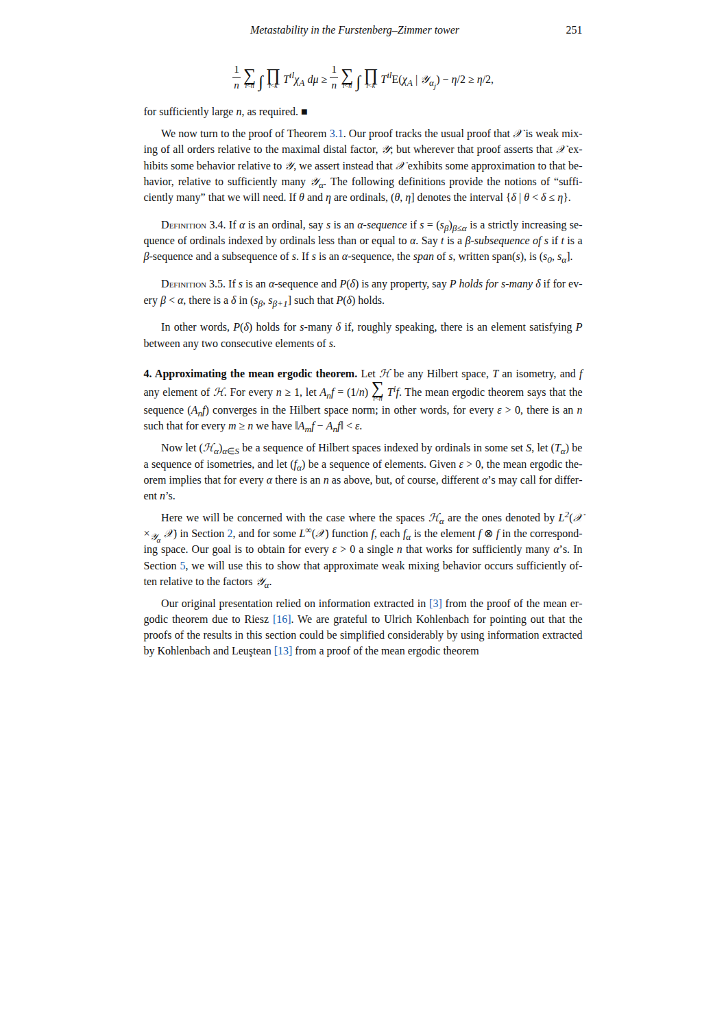Metastability in the Furstenberg–Zimmer tower 251
1 n ∑i<n ∫ ∏l<k TilχA dμ ≥ 1 n ∑i<n ∫ ∏l<k TilE(χA | 𝒴αj) − η/2 ≥ η/2,
for sufficiently large n, as required. ■
We now turn to the proof of Theorem 3.1. Our proof tracks the usual proof that 𝒳 is weak mixing of all orders relative to the maximal distal factor, 𝒴; but wherever that proof asserts that 𝒳 exhibits some behavior relative to 𝒴, we assert instead that 𝒳 exhibits some approximation to that behavior, relative to sufficiently many 𝒴α. The following definitions provide the notions of “sufficiently many” that we will need. If θ and η are ordinals, (θ, η] denotes the interval {δ | θ < δ ≤ η}.
Definition 3.4. If α is an ordinal, say s is an α-sequence if s = (sβ)β≤α is a strictly increasing sequence of ordinals indexed by ordinals less than or equal to α. Say t is a β-subsequence of s if t is a β-sequence and a subsequence of s. If s is an α-sequence, the span of s, written span(s), is (s0, sα].
Definition 3.5. If s is an α-sequence and P(δ) is any property, say P holds for s-many δ if for every β < α, there is a δ in (sβ, sβ+1] such that P(δ) holds.
In other words, P(δ) holds for s-many δ if, roughly speaking, there is an element satisfying P between any two consecutive elements of s.
4. Approximating the mean ergodic theorem.
Let ℋ be any Hilbert space, T an isometry, and f any element of ℋ. For every n ≥ 1, let Anf = (1/n) ∑i<n Tif. The mean ergodic theorem says that the sequence (Anf) converges in the Hilbert space norm; in other words, for every ε > 0, there is an n such that for every m ≥ n we have ‖Amf − Anf‖ < ε.
Now let (ℋα)α∈S be a sequence of Hilbert spaces indexed by ordinals in some set S, let (Tα) be a sequence of isometries, and let (fα) be a sequence of elements. Given ε > 0, the mean ergodic theorem implies that for every α there is an n as above, but, of course, different α’s may call for different n’s.
Here we will be concerned with the case where the spaces ℋα are the ones denoted by L2(𝒳 ×𝒴α 𝒳) in Section 2, and for some L∞(𝒳) function f, each fα is the element f ⊗ f in the corresponding space. Our goal is to obtain for every ε > 0 a single n that works for sufficiently many α’s. In Section 5, we will use this to show that approximate weak mixing behavior occurs sufficiently often relative to the factors 𝒴α.
Our original presentation relied on information extracted in [3] from the proof of the mean ergodic theorem due to Riesz [16]. We are grateful to Ulrich Kohlenbach for pointing out that the proofs of the results in this section could be simplified considerably by using information extracted by Kohlenbach and Leuştean [13] from a proof of the mean ergodic theorem